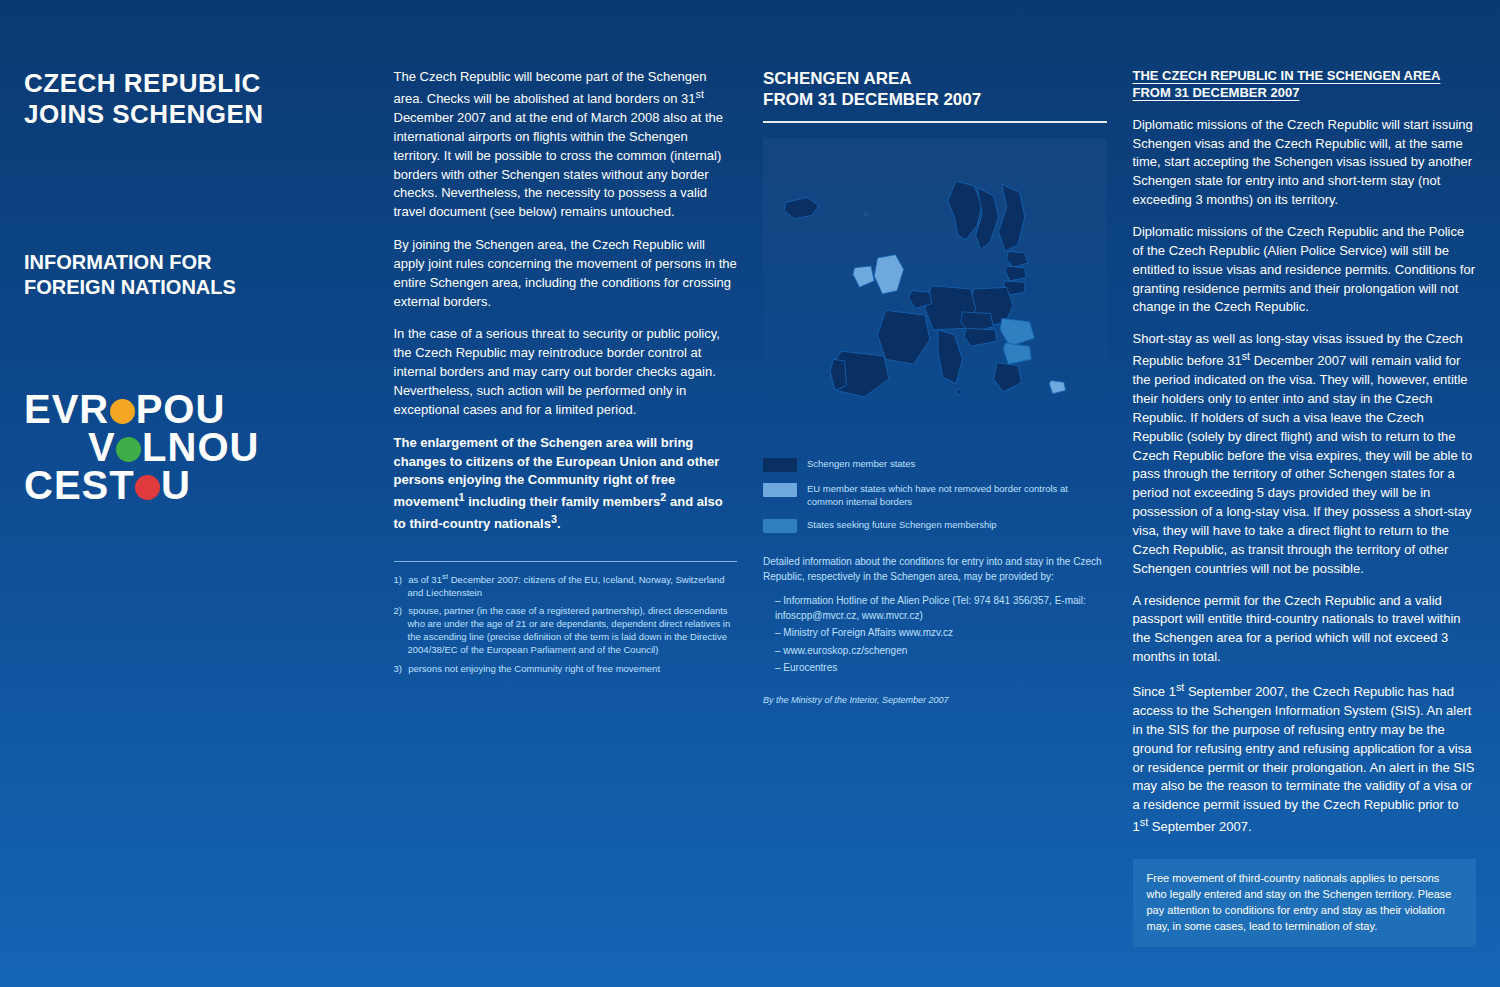Czech Republic
joins Schengen
Information for
foreign nationals
EVR POU
V LNOU
CEST U
The Czech Republic will become part of the Schengen area. Checks will be abolished at land borders on 31st December 2007 and at the end of March 2008 also at the international airports on flights within the Schengen territory. It will be possible to cross the common (internal) borders with other Schengen states without any border checks. Nevertheless, the necessity to possess a valid travel document (see below) remains untouched.
By joining the Schengen area, the Czech Republic will apply joint rules concerning the movement of persons in the entire Schengen area, including the conditions for crossing external borders.
In the case of a serious threat to security or public policy, the Czech Republic may reintroduce border control at internal borders and may carry out border checks again. Nevertheless, such action will be performed only in exceptional cases and for a limited period.
The enlargement of the Schengen area will bring changes to citizens of the European Union and other persons enjoying the Community right of free movement1 including their family members2 and also to third-country nationals3.
1) as of 31st December 2007: citizens of the EU, Iceland, Norway, Switzerland and Liechtenstein
2) spouse, partner (in the case of a registered partnership), direct descendants who are under the age of 21 or are dependants, dependent direct relatives in the ascending line (precise definition of the term is laid down in the Directive 2004/38/EC of the European Parliament and of the Council)
3) persons not enjoying the Community right of free movement
Schengen area
from 31 December 2007
Schengen member states
EU member states which have not removed border controls at common internal borders
States seeking future Schengen membership
Detailed information about the conditions for entry into and stay in the Czech Republic, respectively in the Schengen area, may be provided by:
Information Hotline of the Alien Police (Tel: 974 841 356/357, E-mail: infoscpp@mvcr.cz, www.mvcr.cz)
Ministry of Foreign Affairs www.mzv.cz
www.euroskop.cz/schengen
Eurocentres
By the Ministry of the Interior, September 2007
The Czech Republic in the Schengen area from 31 December 2007
Diplomatic missions of the Czech Republic will start issuing Schengen visas and the Czech Republic will, at the same time, start accepting the Schengen visas issued by another Schengen state for entry into and short-term stay (not exceeding 3 months) on its territory.
Diplomatic missions of the Czech Republic and the Police of the Czech Republic (Alien Police Service) will still be entitled to issue visas and residence permits. Conditions for granting residence permits and their prolongation will not change in the Czech Republic.
Short-stay as well as long-stay visas issued by the Czech Republic before 31st December 2007 will remain valid for the period indicated on the visa. They will, however, entitle their holders only to enter into and stay in the Czech Republic. If holders of such a visa leave the Czech Republic (solely by direct flight) and wish to return to the Czech Republic before the visa expires, they will be able to pass through the territory of other Schengen states for a period not exceeding 5 days provided they will be in possession of a long-stay visa. If they possess a short-stay visa, they will have to take a direct flight to return to the Czech Republic, as transit through the territory of other Schengen countries will not be possible.
A residence permit for the Czech Republic and a valid passport will entitle third-country nationals to travel within the Schengen area for a period which will not exceed 3 months in total.
Since 1st September 2007, the Czech Republic has had access to the Schengen Information System (SIS). An alert in the SIS for the purpose of refusing entry may be the ground for refusing entry and refusing application for a visa or residence permit or their prolongation. An alert in the SIS may also be the reason to terminate the validity of a visa or a residence permit issued by the Czech Republic prior to 1st September 2007.
Free movement of third-country nationals applies to persons who legally entered and stay on the Schengen territory. Please pay attention to conditions for entry and stay as their violation may, in some cases, lead to termination of stay.